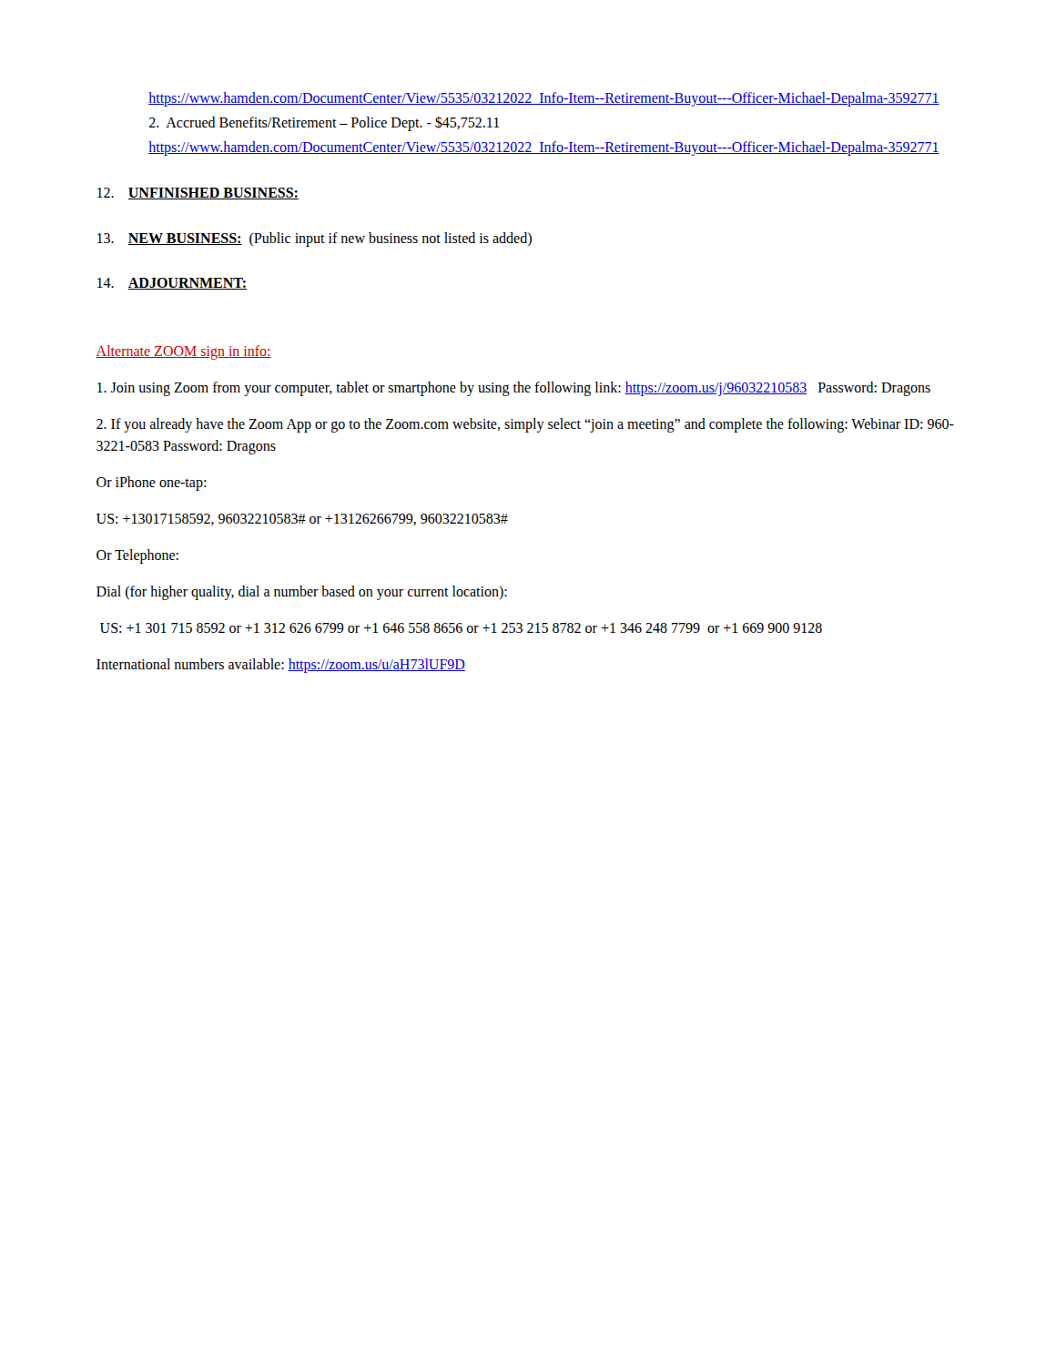https://www.hamden.com/DocumentCenter/View/5535/03212022_Info-Item--Retirement-Buyout---Officer-Michael-Depalma-3592771
2. Accrued Benefits/Retirement – Police Dept. - $45,752.11
https://www.hamden.com/DocumentCenter/View/5535/03212022_Info-Item--Retirement-Buyout---Officer-Michael-Depalma-3592771
12. UNFINISHED BUSINESS:
13. NEW BUSINESS: (Public input if new business not listed is added)
14. ADJOURNMENT:
Alternate ZOOM sign in info:
1. Join using Zoom from your computer, tablet or smartphone by using the following link: https://zoom.us/j/96032210583 Password: Dragons
2. If you already have the Zoom App or go to the Zoom.com website, simply select “join a meeting” and complete the following: Webinar ID: 960-3221-0583 Password: Dragons
Or iPhone one-tap:
US: +13017158592, 96032210583# or +13126266799, 96032210583#
Or Telephone:
Dial (for higher quality, dial a number based on your current location):
US: +1 301 715 8592 or +1 312 626 6799 or +1 646 558 8656 or +1 253 215 8782 or +1 346 248 7799 or +1 669 900 9128
International numbers available: https://zoom.us/u/aH73lUF9D